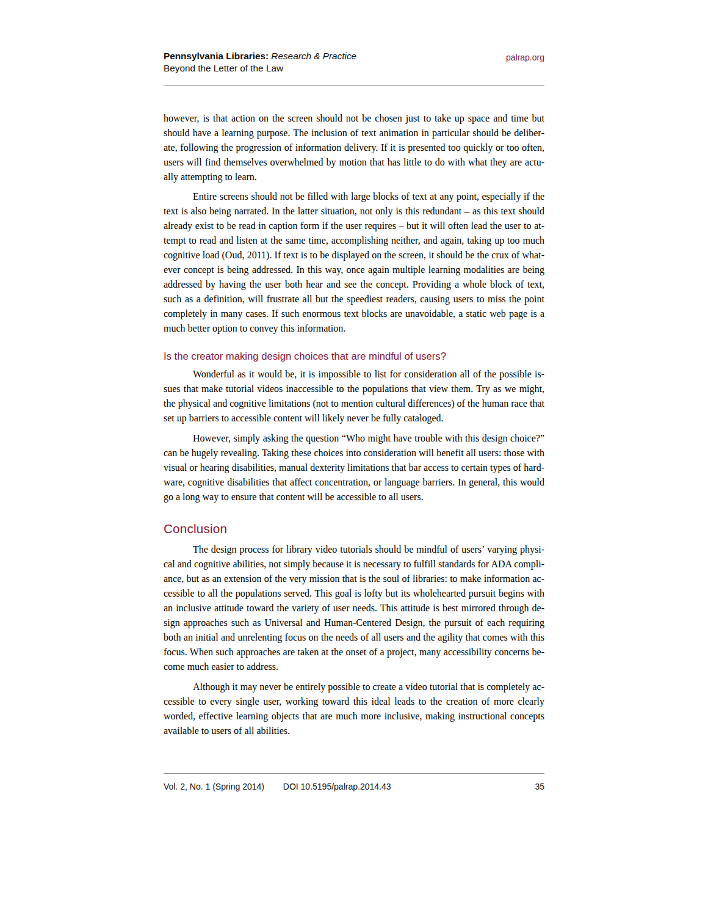Pennsylvania Libraries: Research & Practice
Beyond the Letter of the Law
palrap.org
however, is that action on the screen should not be chosen just to take up space and time but should have a learning purpose. The inclusion of text animation in particular should be deliberate, following the progression of information delivery. If it is presented too quickly or too often, users will find themselves overwhelmed by motion that has little to do with what they are actually attempting to learn.
Entire screens should not be filled with large blocks of text at any point, especially if the text is also being narrated. In the latter situation, not only is this redundant – as this text should already exist to be read in caption form if the user requires – but it will often lead the user to attempt to read and listen at the same time, accomplishing neither, and again, taking up too much cognitive load (Oud, 2011). If text is to be displayed on the screen, it should be the crux of whatever concept is being addressed. In this way, once again multiple learning modalities are being addressed by having the user both hear and see the concept. Providing a whole block of text, such as a definition, will frustrate all but the speediest readers, causing users to miss the point completely in many cases. If such enormous text blocks are unavoidable, a static web page is a much better option to convey this information.
Is the creator making design choices that are mindful of users?
Wonderful as it would be, it is impossible to list for consideration all of the possible issues that make tutorial videos inaccessible to the populations that view them. Try as we might, the physical and cognitive limitations (not to mention cultural differences) of the human race that set up barriers to accessible content will likely never be fully cataloged.
However, simply asking the question “Who might have trouble with this design choice?” can be hugely revealing. Taking these choices into consideration will benefit all users: those with visual or hearing disabilities, manual dexterity limitations that bar access to certain types of hardware, cognitive disabilities that affect concentration, or language barriers. In general, this would go a long way to ensure that content will be accessible to all users.
Conclusion
The design process for library video tutorials should be mindful of users’ varying physical and cognitive abilities, not simply because it is necessary to fulfill standards for ADA compliance, but as an extension of the very mission that is the soul of libraries: to make information accessible to all the populations served. This goal is lofty but its wholehearted pursuit begins with an inclusive attitude toward the variety of user needs. This attitude is best mirrored through design approaches such as Universal and Human-Centered Design, the pursuit of each requiring both an initial and unrelenting focus on the needs of all users and the agility that comes with this focus. When such approaches are taken at the onset of a project, many accessibility concerns become much easier to address.
Although it may never be entirely possible to create a video tutorial that is completely accessible to every single user, working toward this ideal leads to the creation of more clearly worded, effective learning objects that are much more inclusive, making instructional concepts available to users of all abilities.
Vol. 2, No. 1 (Spring 2014)DOI 10.5195/palrap.2014.43
35